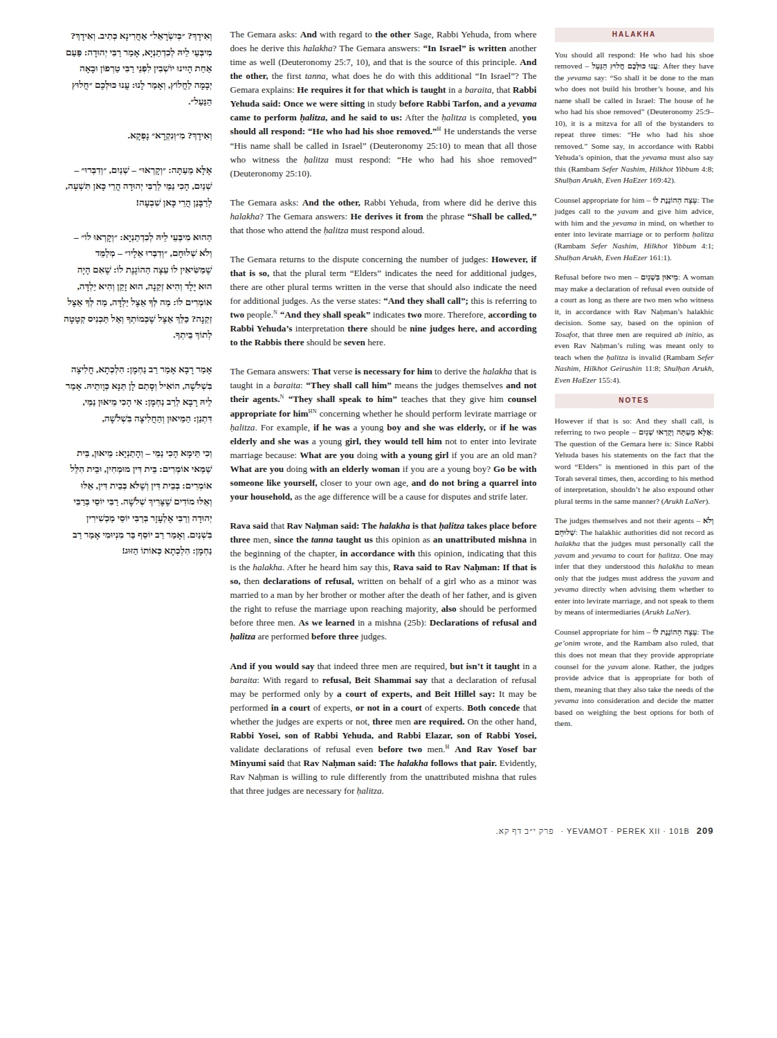וְאִידָךְ? ״בְּיִשְׂרָאֵל״ אַחֲרִינָא כְּתִיב. וְאִידָךְ? מִיבְּעֵי לֵיהּ לְכִדְתַנְיָא, אָמַר רַבִּי יְהוּדָה: פַּעַם אַחַת הָיִינוּ יוֹשְׁבִין לִפְנֵי רַבִּי טַרְפוֹן וּבָאָה יְבָמָה לַחֲלוֹץ, וְאָמַר לָנוּ: עֲנוּ כּוּלְּכֶם ״חֲלוּץ הַנַּעַל״.
וְאִידָךְ? מִ״וְּנִקְרָא״ נָפְקָא.
אֶלָּא מֵעַתָּה: ״וְקָרְאוּ״ – שְׁנַיִם, ״וְדִבְּרוּ״ – שְׁנַיִם, הָכִי נַמֵּי לְרַבִּי יְהוּדָה הֲרֵי כָּאן תִּשְׁעָה, לְרַבָּנַן הֲרֵי כָּאן שִׁבְעָה!
הַהוּא מִיבְּעֵי לֵיהּ לְכִדְתַנְיָא: ״וְקָרְאוּ לוֹ״ – וְלֹא שְׁלוּחָם, ״וְדִבְּרוּ אֵלָיו״ – מְלַמֵּד שֶׁמַּשִּׂיאִין לוֹ עֵצָה הַהוֹגֶנֶת לוֹ: שֶׁאִם הָיָה הוּא יֶלֶד וְהִיא זְקֵנָה, הוּא זָקֵן וְהִיא יַלְדָּה, אוֹמְרִים לוֹ: מַה לְּךָ אֵצֶל יַלְדָּה, מַה לְּךָ אֵצֶל זְקֵנָה? כַּלֵּךְ אֵצֶל שֶׁכְּמוֹתְךָ וְאַל תַּכְנִיס קְטָטָה לְתוֹךְ בֵּיתְךָ.
אָמַר רָבָא אָמַר רַב נַחְמָן: הִלְכְתָא, חֲלִיצָה בִּשְׁלֹשָׁה, הוֹאִיל וְסָתַם לָן תַּנָּא כְּוָותֵיהּ. אָמַר לֵיהּ רָבָא לְרַב נַחְמָן: אִי הָכִי מֵיאוּן נַמֵּי, דִּתְנַן: הַמֵּיאוּן וְהַחֲלִיצָה בִּשְׁלֹשָׁה,
וְכִי תֵּימָא הָכִי נַמֵּי – וְהָתַנְיָא: מֵיאוּן, בֵּית שַׁמַּאי אוֹמְרִים: בֵּית דִּין מוּמְחִין, וּבֵית הִלֵּל אוֹמְרִים: בְּבֵית דִּין וְשֶׁלֹּא בְּבֵית דִּין, אֵלּוּ וְאֵלּוּ מוֹדִים שֶׁצָּרִיךְ שְׁלֹשָׁה. רַבִּי יוֹסֵי בְּרַבִּי יְהוּדָה וְרַבִּי אֶלְעָזָר בְּרַבִּי יוֹסֵי מַכְשִׁירִין בִּשְׁנַיִם. וְאָמַר רַב יוֹסֵף בַּר מִנְיוּמִי אָמַר רַב נַחְמָן: הִלְכְתָא כְּאוֹתוֹ הַזּוּג!
The Gemara asks: And with regard to the other Sage, Rabbi Yehuda, from where does he derive this halakha? The Gemara answers: “In Israel” is written another time as well (Deuteronomy 25:7, 10), and that is the source of this principle. And the other, the first tanna, what does he do with this additional “In Israel”? The Gemara explains: He requires it for that which is taught in a baraita, that Rabbi Yehuda said: Once we were sitting in study before Rabbi Tarfon, and a yevama came to perform ḥalitza, and he said to us: After the ḥalitza is completed, you should all respond: “He who had his shoe removed.”H He understands the verse “His name shall be called in Israel” (Deuteronomy 25:10) to mean that all those who witness the ḥalitza must respond: “He who had his shoe removed” (Deuteronomy 25:10).
The Gemara asks: And the other, Rabbi Yehuda, from where did he derive this halakha? The Gemara answers: He derives it from the phrase “Shall be called,” that those who attend the ḥalitza must respond aloud.
The Gemara returns to the dispute concerning the number of judges: However, if that is so, that the plural term “Elders” indicates the need for additional judges, there are other plural terms written in the verse that should also indicate the need for additional judges. As the verse states: “And they shall call”; this is referring to two people.N “And they shall speak” indicates two more. Therefore, according to Rabbi Yehuda’s interpretation there should be nine judges here, and according to the Rabbis there should be seven here.
The Gemara answers: That verse is necessary for him to derive the halakha that is taught in a baraita: “They shall call him” means the judges themselves and not their agents.N “They shall speak to him” teaches that they give him counsel appropriate for himHN concerning whether he should perform levirate marriage or ḥalitza. For example, if he was a young boy and she was elderly, or if he was elderly and she was a young girl, they would tell him not to enter into levirate marriage because: What are you doing with a young girl if you are an old man? What are you doing with an elderly woman if you are a young boy? Go be with someone like yourself, closer to your own age, and do not bring a quarrel into your household, as the age difference will be a cause for disputes and strife later.
Rava said that Rav Naḥman said: The halakha is that ḥalitza takes place before three men, since the tanna taught us this opinion as an unattributed mishna in the beginning of the chapter, in accordance with this opinion, indicating that this is the halakha. After he heard him say this, Rava said to Rav Naḥman: If that is so, then declarations of refusal, written on behalf of a girl who as a minor was married to a man by her brother or mother after the death of her father, and is given the right to refuse the marriage upon reaching majority, also should be performed before three men. As we learned in a mishna (25b): Declarations of refusal and ḥalitza are performed before three judges.
And if you would say that indeed three men are required, but isn’t it taught in a baraita: With regard to refusal, Beit Shammai say that a declaration of refusal may be performed only by a court of experts, and Beit Hillel say: It may be performed in a court of experts, or not in a court of experts. Both concede that whether the judges are experts or not, three men are required. On the other hand, Rabbi Yosei, son of Rabbi Yehuda, and Rabbi Elazar, son of Rabbi Yosei, validate declarations of refusal even before two men.H And Rav Yosef bar Minyumi said that Rav Naḥman said: The halakha follows that pair. Evidently, Rav Naḥman is willing to rule differently from the unattributed mishna that rules that three judges are necessary for ḥalitza.
HALAKHA
You should all respond: He who had his shoe removed – עֲנוּ כּוּלְּכֶם חֲלוּץ הַנַּעַל: After they have the yevama say: “So shall it be done to the man who does not build his brother’s house, and his name shall be called in Israel: The house of he who had his shoe removed” (Deuteronomy 25:9–10), it is a mitzva for all of the bystanders to repeat three times: “He who had his shoe removed.” Some say, in accordance with Rabbi Yehuda’s opinion, that the yevama must also say this (Rambam Sefer Nashim, Hilkhot Yibbum 4:8; Shulḥan Arukh, Even HaEzer 169:42).
Counsel appropriate for him – עֵצָה הַהוֹגֶנֶת לוֹ: The judges call to the yavam and give him advice, with him and the yevama in mind, on whether to enter into levirate marriage or to perform ḥalitza (Rambam Sefer Nashim, Hilkhot Yibbum 4:1; Shulḥan Arukh, Even HaEzer 161:1).
Refusal before two men – מֵיאוּן בִּשְׁנַיִם: A woman may make a declaration of refusal even outside of a court as long as there are two men who witness it, in accordance with Rav Naḥman’s halakhic decision. Some say, based on the opinion of Tosafot, that three men are required ab initio, as even Rav Naḥman’s ruling was meant only to teach when the ḥalitza is invalid (Rambam Sefer Nashim, Hilkhot Geirushin 11:8; Shulḥan Arukh, Even HaEzer 155:4).
NOTES
However if that is so: And they shall call, is referring to two people – אֶלָּא מֵעַתָּה וְקָרְאוּ שְׁנַיִם: The question of the Gemara here is: Since Rabbi Yehuda bases his statements on the fact that the word “Elders” is mentioned in this part of the Torah several times, then, according to his method of interpretation, shouldn’t he also expound other plural terms in the same manner? (Arukh LaNer).
The judges themselves and not their agents – וְלֹא שְׁלוּחָם: The halakhic authorities did not record as halakha that the judges must personally call the yavam and yevama to court for ḥalitza. One may infer that they understood this halakha to mean only that the judges must address the yavam and yevama directly when advising them whether to enter into levirate marriage, and not speak to them by means of intermediaries (Arukh LaNer).
Counsel appropriate for him – עֵצָה הַהוֹגֶנֶת לוֹ: The ge’onim wrote, and the Rambam also ruled, that this does not mean that they provide appropriate counsel for the yavam alone. Rather, the judges provide advice that is appropriate for both of them, meaning that they also take the needs of the yevama into consideration and decide the matter based on weighing the best options for both of them.
פרק י״ב דף קא. · YEVAMOT · PEREK XII · 101B 209